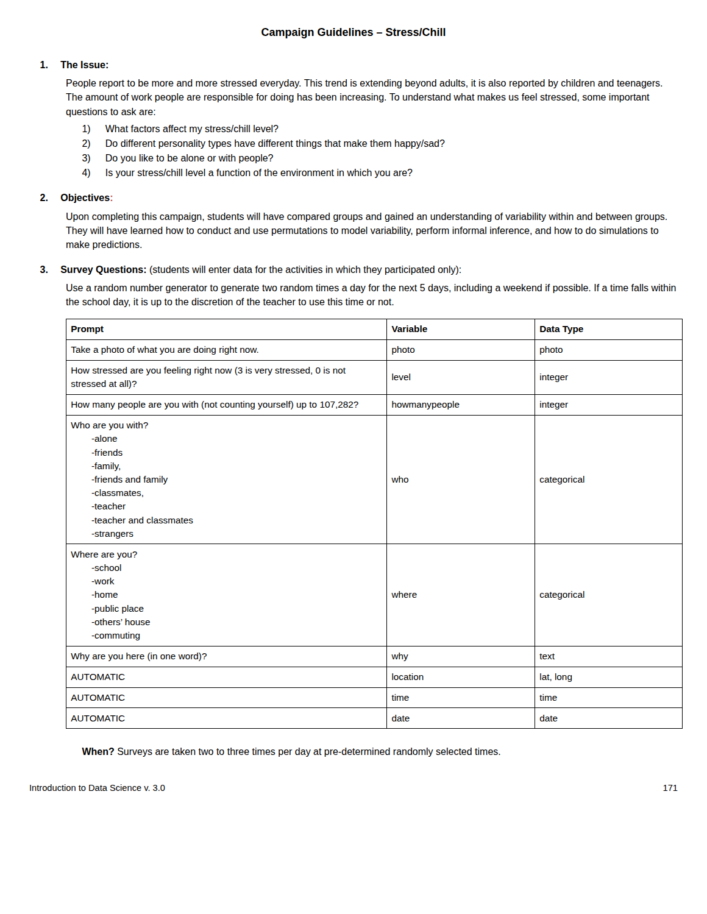Campaign Guidelines – Stress/Chill
The Issue:
People report to be more and more stressed everyday. This trend is extending beyond adults, it is also reported by children and teenagers. The amount of work people are responsible for doing has been increasing. To understand what makes us feel stressed, some important questions to ask are:
What factors affect my stress/chill level?
Do different personality types have different things that make them happy/sad?
Do you like to be alone or with people?
Is your stress/chill level a function of the environment in which you are?
Objectives:
Upon completing this campaign, students will have compared groups and gained an understanding of variability within and between groups. They will have learned how to conduct and use permutations to model variability, perform informal inference, and how to do simulations to make predictions.
Survey Questions: (students will enter data for the activities in which they participated only):
Use a random number generator to generate two random times a day for the next 5 days, including a weekend if possible. If a time falls within the school day, it is up to the discretion of the teacher to use this time or not.
| Prompt | Variable | Data Type |
| --- | --- | --- |
| Take a photo of what you are doing right now. | photo | photo |
| How stressed are you feeling right now (3 is very stressed, 0 is not stressed at all)? | level | integer |
| How many people are you with (not counting yourself) up to 107,282? | howmanypeople | integer |
| Who are you with? -alone -friends -family, -friends and family -classmates, -teacher -teacher and classmates -strangers | who | categorical |
| Where are you? -school -work -home -public place -others’ house -commuting | where | categorical |
| Why are you here (in one word)? | why | text |
| AUTOMATIC | location | lat, long |
| AUTOMATIC | time | time |
| AUTOMATIC | date | date |
When? Surveys are taken two to three times per day at pre-determined randomly selected times.
Introduction to Data Science v. 3.0 171